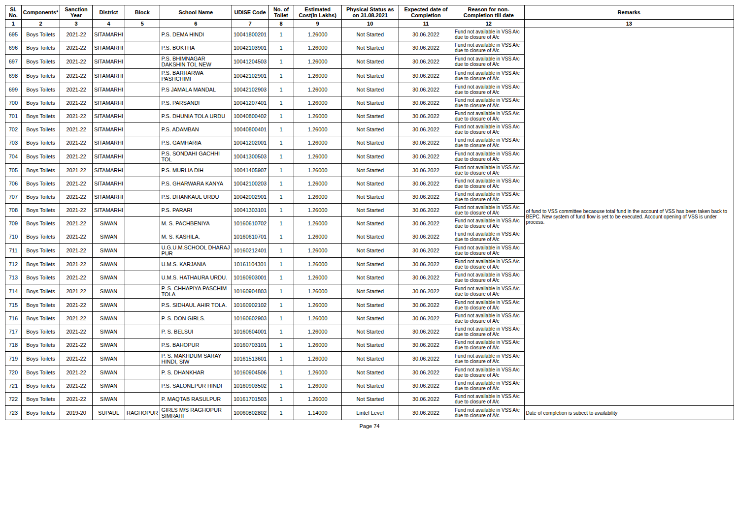| Sl. No. | Components* | Sanction Year | District | Block | School Name | UDISE Code | No. of Toilet | Estimated Cost(In Lakhs) | Physical Status as on 31.08.2021 | Expected date of Completion | Reason for non-Completion till date | Remarks |
| --- | --- | --- | --- | --- | --- | --- | --- | --- | --- | --- | --- | --- |
| 1 | 2 | 3 | 4 | 5 | 6 | 7 | 8 | 9 | 10 | 11 | 12 | 13 |
| 695 | Boys Toilets | 2021-22 | SITAMARHI | | P.S. DEMA HINDI | 10041800201 | 1 | 1.26000 | Not Started | 30.06.2022 | Fund not available in VSS A/c due to closure of A/c | of fund to VSS committee becaouse total fund in the account of VSS has been taken back to BEPC. New system of fund flow is yet to be executed. Account opening of VSS is under process. |
| 696 | Boys Toilets | 2021-22 | SITAMARHI | | P.S. BOKTHA | 10042103901 | 1 | 1.26000 | Not Started | 30.06.2022 | Fund not available in VSS A/c due to closure of A/c |
| 697 | Boys Toilets | 2021-22 | SITAMARHI | | P.S. BHIMNAGAR DAKSHIN TOL NEW | 10041204503 | 1 | 1.26000 | Not Started | 30.06.2022 | Fund not available in VSS A/c due to closure of A/c |
| 698 | Boys Toilets | 2021-22 | SITAMARHI | | P.S. BARHARWA PASHCHIMI | 10042102901 | 1 | 1.26000 | Not Started | 30.06.2022 | Fund not available in VSS A/c due to closure of A/c |
| 699 | Boys Toilets | 2021-22 | SITAMARHI | | P.S JAMALA MANDAL | 10042102903 | 1 | 1.26000 | Not Started | 30.06.2022 | Fund not available in VSS A/c due to closure of A/c |
| 700 | Boys Toilets | 2021-22 | SITAMARHI | | P.S. PARSANDI | 10041207401 | 1 | 1.26000 | Not Started | 30.06.2022 | Fund not available in VSS A/c due to closure of A/c |
| 701 | Boys Toilets | 2021-22 | SITAMARHI | | P.S. DHUNIA TOLA URDU | 10040800402 | 1 | 1.26000 | Not Started | 30.06.2022 | Fund not available in VSS A/c due to closure of A/c |
| 702 | Boys Toilets | 2021-22 | SITAMARHI | | P.S. ADAMBAN | 10040800401 | 1 | 1.26000 | Not Started | 30.06.2022 | Fund not available in VSS A/c due to closure of A/c |
| 703 | Boys Toilets | 2021-22 | SITAMARHI | | P.S. GAMHARIA | 10041202001 | 1 | 1.26000 | Not Started | 30.06.2022 | Fund not available in VSS A/c due to closure of A/c |
| 704 | Boys Toilets | 2021-22 | SITAMARHI | | P.S. SONDAHI GACHHI TOL | 10041300503 | 1 | 1.26000 | Not Started | 30.06.2022 | Fund not available in VSS A/c due to closure of A/c |
| 705 | Boys Toilets | 2021-22 | SITAMARHI | | P.S. MURLIA DIH | 10041405907 | 1 | 1.26000 | Not Started | 30.06.2022 | Fund not available in VSS A/c due to closure of A/c |
| 706 | Boys Toilets | 2021-22 | SITAMARHI | | P.S. GHARWARA KANYA | 10042100203 | 1 | 1.26000 | Not Started | 30.06.2022 | Fund not available in VSS A/c due to closure of A/c |
| 707 | Boys Toilets | 2021-22 | SITAMARHI | | P.S. DHANKAUL URDU | 10042002901 | 1 | 1.26000 | Not Started | 30.06.2022 | Fund not available in VSS A/c due to closure of A/c |
| 708 | Boys Toilets | 2021-22 | SITAMARHI | | P.S. PARARI | 10041303101 | 1 | 1.26000 | Not Started | 30.06.2022 | Fund not available in VSS A/c due to closure of A/c |
| 709 | Boys Toilets | 2021-22 | SIWAN | | M. S. PACHBENIYA | 10160610702 | 1 | 1.26000 | Not Started | 30.06.2022 | Fund not available in VSS A/c due to closure of A/c |
| 710 | Boys Toilets | 2021-22 | SIWAN | | M. S. KASHILA. | 10160610701 | 1 | 1.26000 | Not Started | 30.06.2022 | Fund not available in VSS A/c due to closure of A/c |
| 711 | Boys Toilets | 2021-22 | SIWAN | | U.G.U.M.SCHOOL DHARAJ PUR | 10160212401 | 1 | 1.26000 | Not Started | 30.06.2022 | Fund not available in VSS A/c due to closure of A/c |
| 712 | Boys Toilets | 2021-22 | SIWAN | | U.M.S. KARJANIA | 10161104301 | 1 | 1.26000 | Not Started | 30.06.2022 | Fund not available in VSS A/c due to closure of A/c |
| 713 | Boys Toilets | 2021-22 | SIWAN | | U.M.S. HATHAURA URDU. | 10160903001 | 1 | 1.26000 | Not Started | 30.06.2022 | Fund not available in VSS A/c due to closure of A/c |
| 714 | Boys Toilets | 2021-22 | SIWAN | | P. S. CHHAPIYA PASCHIM TOLA | 10160904803 | 1 | 1.26000 | Not Started | 30.06.2022 | Fund not available in VSS A/c due to closure of A/c |
| 715 | Boys Toilets | 2021-22 | SIWAN | | P.S. SIDHAUL AHIR TOLA. | 10160902102 | 1 | 1.26000 | Not Started | 30.06.2022 | Fund not available in VSS A/c due to closure of A/c |
| 716 | Boys Toilets | 2021-22 | SIWAN | | P. S. DON GIRLS. | 10160602903 | 1 | 1.26000 | Not Started | 30.06.2022 | Fund not available in VSS A/c due to closure of A/c |
| 717 | Boys Toilets | 2021-22 | SIWAN | | P. S. BELSUI | 10160604001 | 1 | 1.26000 | Not Started | 30.06.2022 | Fund not available in VSS A/c due to closure of A/c |
| 718 | Boys Toilets | 2021-22 | SIWAN | | P.S. BAHOPUR | 10160703101 | 1 | 1.26000 | Not Started | 30.06.2022 | Fund not available in VSS A/c due to closure of A/c |
| 719 | Boys Toilets | 2021-22 | SIWAN | | P. S. MAKHDUM SARAY HINDI, SIW | 10161513601 | 1 | 1.26000 | Not Started | 30.06.2022 | Fund not available in VSS A/c due to closure of A/c |
| 720 | Boys Toilets | 2021-22 | SIWAN | | P. S. DHANKHAR | 10160904506 | 1 | 1.26000 | Not Started | 30.06.2022 | Fund not available in VSS A/c due to closure of A/c |
| 721 | Boys Toilets | 2021-22 | SIWAN | | P.S. SALONEPUR HINDI | 10160903502 | 1 | 1.26000 | Not Started | 30.06.2022 | Fund not available in VSS A/c due to closure of A/c |
| 722 | Boys Toilets | 2021-22 | SIWAN | | P. MAQTAB RASULPUR | 10161701503 | 1 | 1.26000 | Not Started | 30.06.2022 | Fund not available in VSS A/c due to closure of A/c |
| 723 | Boys Toilets | 2019-20 | SUPAUL | RAGHOPUR | GIRLS M/S RAGHOPUR SIMRAHI | 10060802802 | 1 | 1.14000 | Lintel Level | 30.06.2022 | Fund not available in VSS A/c due to closure of A/c | Date of completion is subect to availability |
Page 74